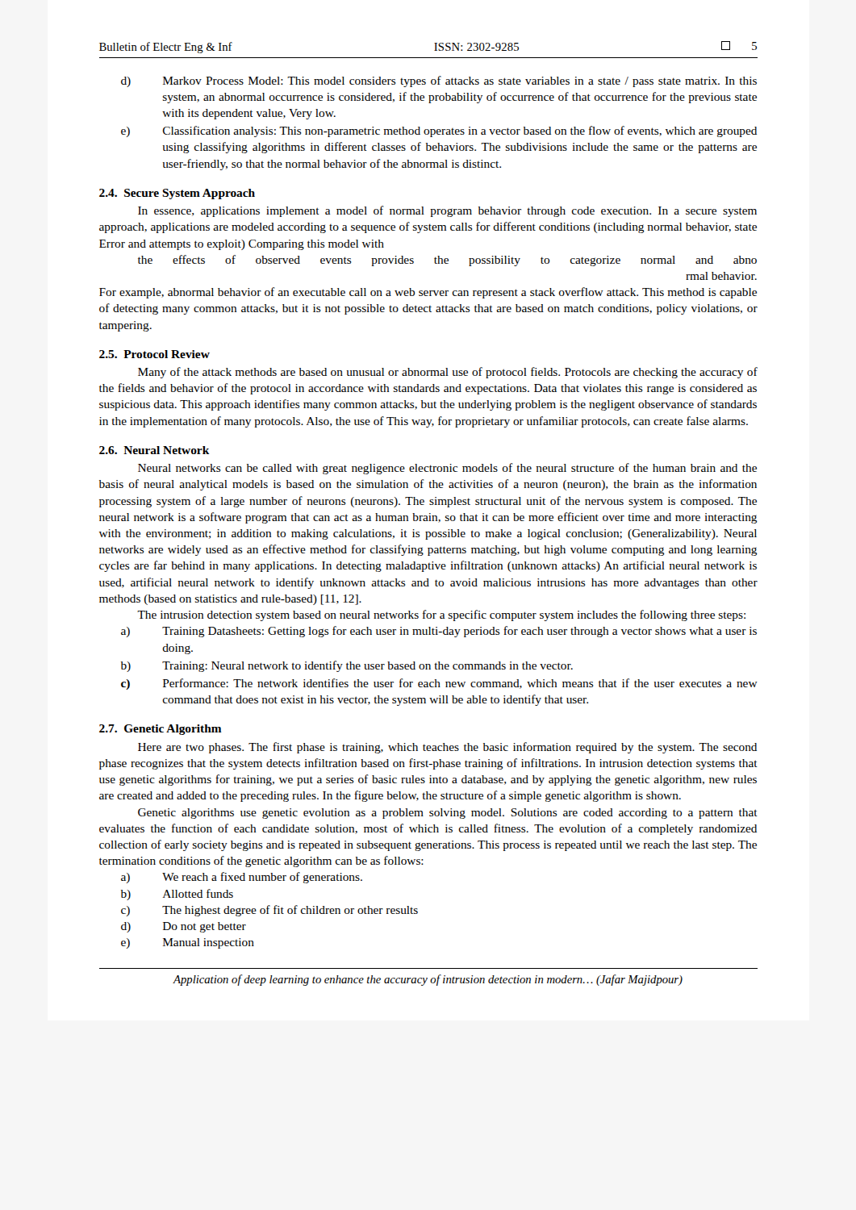Bulletin of Electr Eng & Inf ISSN: 2302-9285 5
d) Markov Process Model: This model considers types of attacks as state variables in a state / pass state matrix. In this system, an abnormal occurrence is considered, if the probability of occurrence of that occurrence for the previous state with its dependent value, Very low.
e) Classification analysis: This non-parametric method operates in a vector based on the flow of events, which are grouped using classifying algorithms in different classes of behaviors. The subdivisions include the same or the patterns are user-friendly, so that the normal behavior of the abnormal is distinct.
2.4. Secure System Approach
In essence, applications implement a model of normal program behavior through code execution. In a secure system approach, applications are modeled according to a sequence of system calls for different conditions (including normal behavior, state Error and attempts to exploit) Comparing this model with the effects of observed events provides the possibility to categorize normal and abno rmal behavior. For example, abnormal behavior of an executable call on a web server can represent a stack overflow attack. This method is capable of detecting many common attacks, but it is not possible to detect attacks that are based on match conditions, policy violations, or tampering.
2.5. Protocol Review
Many of the attack methods are based on unusual or abnormal use of protocol fields. Protocols are checking the accuracy of the fields and behavior of the protocol in accordance with standards and expectations. Data that violates this range is considered as suspicious data. This approach identifies many common attacks, but the underlying problem is the negligent observance of standards in the implementation of many protocols. Also, the use of This way, for proprietary or unfamiliar protocols, can create false alarms.
2.6. Neural Network
Neural networks can be called with great negligence electronic models of the neural structure of the human brain and the basis of neural analytical models is based on the simulation of the activities of a neuron (neuron), the brain as the information processing system of a large number of neurons (neurons). The simplest structural unit of the nervous system is composed. The neural network is a software program that can act as a human brain, so that it can be more efficient over time and more interacting with the environment; in addition to making calculations, it is possible to make a logical conclusion; (Generalizability). Neural networks are widely used as an effective method for classifying patterns matching, but high volume computing and long learning cycles are far behind in many applications. In detecting maladaptive infiltration (unknown attacks) An artificial neural network is used, artificial neural network to identify unknown attacks and to avoid malicious intrusions has more advantages than other methods (based on statistics and rule-based) [11, 12].
The intrusion detection system based on neural networks for a specific computer system includes the following three steps:
a) Training Datasheets: Getting logs for each user in multi-day periods for each user through a vector shows what a user is doing.
b) Training: Neural network to identify the user based on the commands in the vector.
c) Performance: The network identifies the user for each new command, which means that if the user executes a new command that does not exist in his vector, the system will be able to identify that user.
2.7. Genetic Algorithm
Here are two phases. The first phase is training, which teaches the basic information required by the system. The second phase recognizes that the system detects infiltration based on first-phase training of infiltrations. In intrusion detection systems that use genetic algorithms for training, we put a series of basic rules into a database, and by applying the genetic algorithm, new rules are created and added to the preceding rules. In the figure below, the structure of a simple genetic algorithm is shown.
Genetic algorithms use genetic evolution as a problem solving model. Solutions are coded according to a pattern that evaluates the function of each candidate solution, most of which is called fitness. The evolution of a completely randomized collection of early society begins and is repeated in subsequent generations. This process is repeated until we reach the last step. The termination conditions of the genetic algorithm can be as follows:
a) We reach a fixed number of generations.
b) Allotted funds
c) The highest degree of fit of children or other results
d) Do not get better
e) Manual inspection
Application of deep learning to enhance the accuracy of intrusion detection in modern… (Jafar Majidpour)